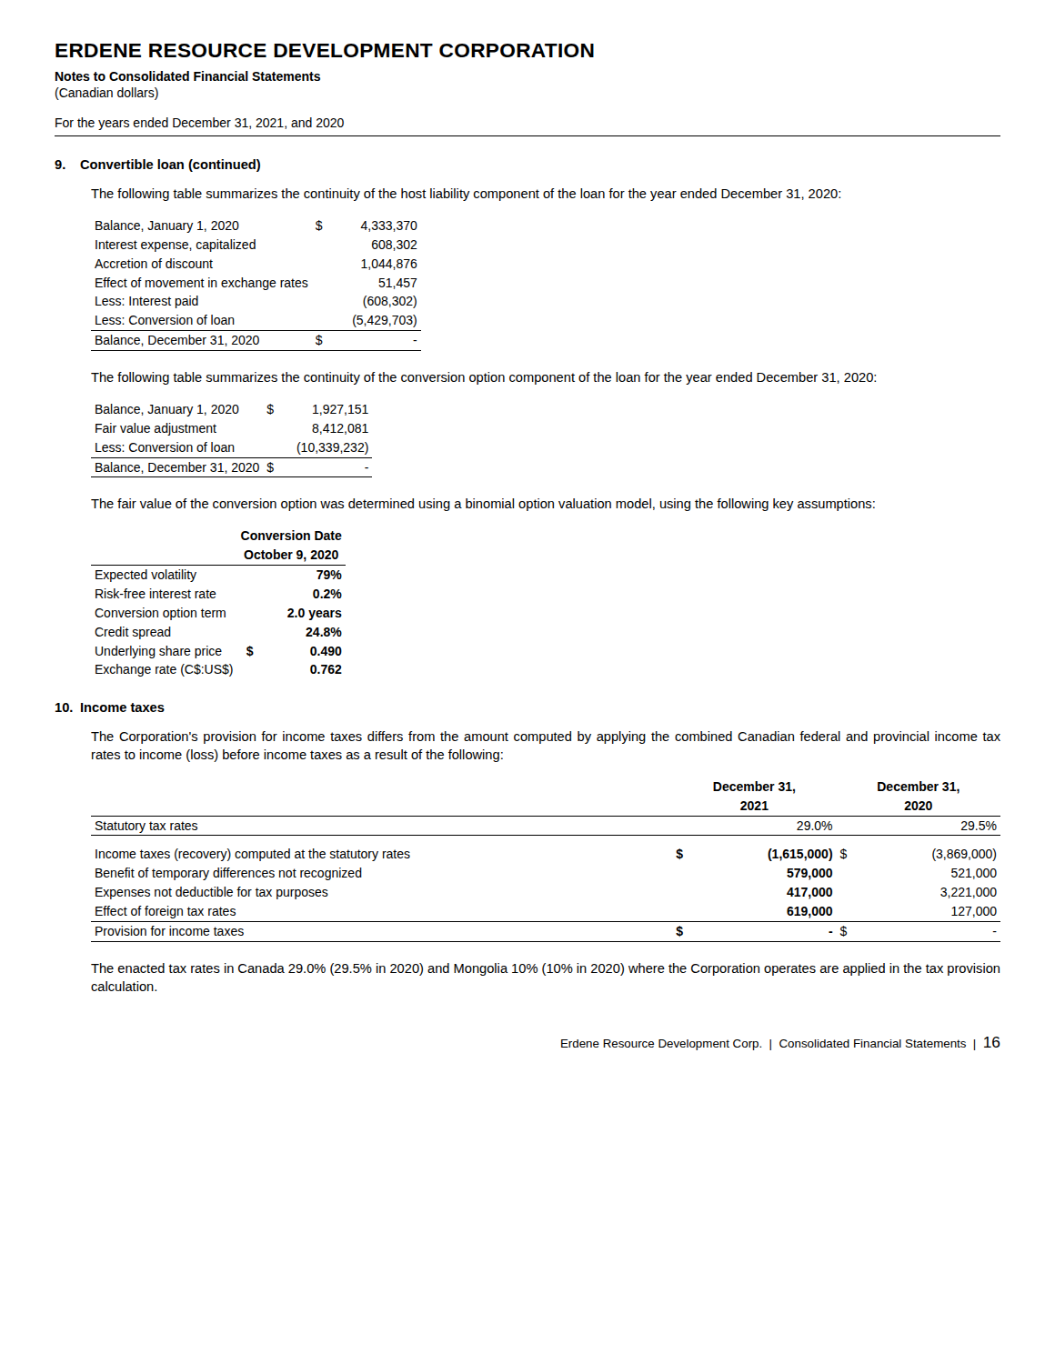ERDENE RESOURCE DEVELOPMENT CORPORATION
Notes to Consolidated Financial Statements
(Canadian dollars)
For the years ended December 31, 2021, and 2020
9. Convertible loan (continued)
The following table summarizes the continuity of the host liability component of the loan for the year ended December 31, 2020:
| Balance, January 1, 2020 | $ | 4,333,370 |
| Interest expense, capitalized | | 608,302 |
| Accretion of discount | | 1,044,876 |
| Effect of movement in exchange rates | | 51,457 |
| Less: Interest paid | | (608,302) |
| Less: Conversion of loan | | (5,429,703) |
| Balance, December 31, 2020 | $ | - |
The following table summarizes the continuity of the conversion option component of the loan for the year ended December 31, 2020:
| Balance, January 1, 2020 | $ | 1,927,151 |
| Fair value adjustment | | 8,412,081 |
| Less: Conversion of loan | | (10,339,232) |
| Balance, December 31, 2020 | $ | - |
The fair value of the conversion option was determined using a binomial option valuation model, using the following key assumptions:
| | Conversion Date |
| | October 9, 2020 |
| Expected volatility | | 79% |
| Risk-free interest rate | | 0.2% |
| Conversion option term | | 2.0 years |
| Credit spread | | 24.8% |
| Underlying share price | $ | 0.490 |
| Exchange rate (C$:US$) | | 0.762 |
10. Income taxes
The Corporation's provision for income taxes differs from the amount computed by applying the combined Canadian federal and provincial income tax rates to income (loss) before income taxes as a result of the following:
| | December 31, | December 31, |
| | 2021 | 2020 |
| Statutory tax rates | | 29.0% | | 29.5% |
| Income taxes (recovery) computed at the statutory rates | $ | (1,615,000) | $ | (3,869,000) |
| Benefit of temporary differences not recognized | | 579,000 | | 521,000 |
| Expenses not deductible for tax purposes | | 417,000 | | 3,221,000 |
| Effect of foreign tax rates | | 619,000 | | 127,000 |
| Provision for income taxes | $ | - | $ | - |
The enacted tax rates in Canada 29.0% (29.5% in 2020) and Mongolia 10% (10% in 2020) where the Corporation operates are applied in the tax provision calculation.
Erdene Resource Development Corp. | Consolidated Financial Statements | 16